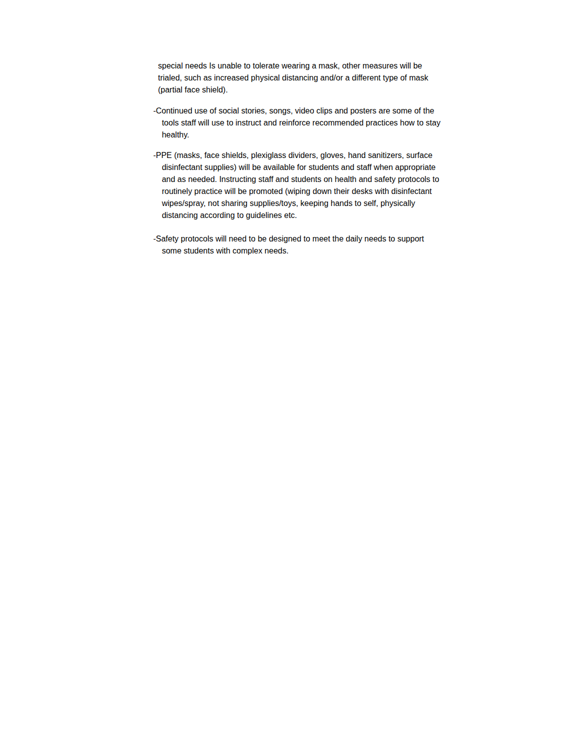special needs Is unable to tolerate wearing a mask, other measures will be trialed, such as increased physical distancing and/or a different type of mask (partial face shield).
-Continued use of social stories, songs, video clips and posters are some of the tools staff will use to instruct and reinforce recommended practices how to stay healthy.
-PPE (masks, face shields, plexiglass dividers, gloves, hand sanitizers, surface disinfectant supplies) will be available for students and staff when appropriate and as needed. Instructing staff and students on health and safety protocols to routinely practice will be promoted (wiping down their desks with disinfectant wipes/spray, not sharing supplies/toys, keeping hands to self, physically distancing according to guidelines etc.
-Safety protocols will need to be designed to meet the daily needs to support some students with complex needs.